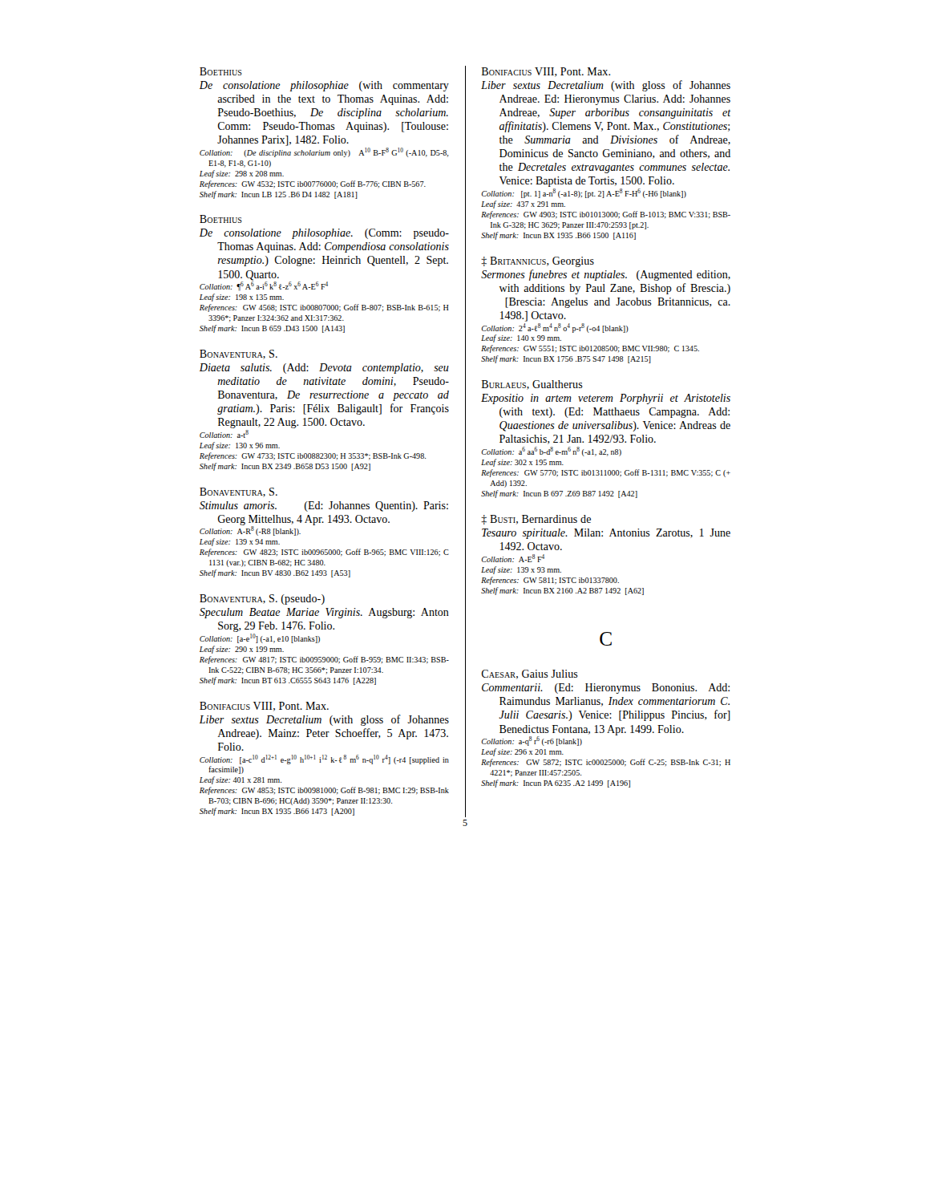Boethius
De consolatione philosophiae (with commentary ascribed in the text to Thomas Aquinas. Add: Pseudo-Boethius, De disciplina scholarium. Comm: Pseudo-Thomas Aquinas). [Toulouse: Johannes Parix], 1482. Folio.
Collation: (De disciplina scholarium only) A10 B-F8 G10 (-A10, D5-8, E1-8, F1-8, G1-10)
Leaf size: 298 x 208 mm.
References: GW 4532; ISTC ib00776000; Goff B-776; CIBN B-567.
Shelf mark: Incun LB 125 .B6 D4 1482 [A181]
Boethius
De consolatione philosophiae. (Comm: pseudo-Thomas Aquinas. Add: Compendiosa consolationis resumptio.) Cologne: Heinrich Quentell, 2 Sept. 1500. Quarto.
Collation: ¶6 A6 a-i6 k8 ℓ-z6 x6 A-E6 F4
Leaf size: 198 x 135 mm.
References: GW 4568; ISTC ib00807000; Goff B-807; BSB-Ink B-615; H 3396*; Panzer I:324:362 and XI:317:362.
Shelf mark: Incun B 659 .D43 1500 [A143]
Bonaventura, S.
Diaeta salutis. (Add: Devota contemplatio, seu meditatio de nativitate domini, Pseudo-Bonaventura, De resurrectione a peccato ad gratiam.). Paris: [Félix Baligault] for François Regnault, 22 Aug. 1500. Octavo.
Collation: a-t8
Leaf size: 130 x 96 mm.
References: GW 4733; ISTC ib00882300; H 3533*; BSB-Ink G-498.
Shelf mark: Incun BX 2349 .B658 D53 1500 [A92]
Bonaventura, S.
Stimulus amoris. (Ed: Johannes Quentin). Paris: Georg Mittelhus, 4 Apr. 1493. Octavo.
Collation: A-R8 (-R8 [blank]).
Leaf size: 139 x 94 mm.
References: GW 4823; ISTC ib00965000; Goff B-965; BMC VIII:126; C 1131 (var.); CIBN B-682; HC 3480.
Shelf mark: Incun BV 4830 .B62 1493 [A53]
Bonaventura, S. (pseudo-)
Speculum Beatae Mariae Virginis. Augsburg: Anton Sorg, 29 Feb. 1476. Folio.
Collation: [a-e10] (-a1, e10 [blanks])
Leaf size: 290 x 199 mm.
References: GW 4817; ISTC ib00959000; Goff B-959; BMC II:343; BSB-Ink C-522; CIBN B-678; HC 3566*; Panzer I:107:34.
Shelf mark: Incun BT 613 .C6555 S643 1476 [A228]
Bonifacius VIII, Pont. Max.
Liber sextus Decretalium (with gloss of Johannes Andreae). Mainz: Peter Schoeffer, 5 Apr. 1473. Folio.
Collation: [a-c10 d12+1 e-g10 h10+1 i12 k-ℓ8 m6 n-q10 r4] (-r4 [supplied in facsimile])
Leaf size: 401 x 281 mm.
References: GW 4853; ISTC ib00981000; Goff B-981; BMC I:29; BSB-Ink B-703; CIBN B-696; HC(Add) 3590*; Panzer II:123:30.
Shelf mark: Incun BX 1935 .B66 1473 [A200]
Bonifacius VIII, Pont. Max.
Liber sextus Decretalium (with gloss of Johannes Andreae. Ed: Hieronymus Clarius. Add: Johannes Andreae, Super arboribus consanguinitatis et affinitatis). Clemens V, Pont. Max., Constitutiones; the Summaria and Divisiones of Andreae, Dominicus de Sancto Geminiano, and others, and the Decretales extravagantes communes selectae. Venice: Baptista de Tortis, 1500. Folio.
Collation: [pt. 1] a-n8 (-a1-8); [pt. 2] A-E8 F-H6 (-H6 [blank])
Leaf size: 437 x 291 mm.
References: GW 4903; ISTC ib01013000; Goff B-1013; BMC V:331; BSB-Ink G-328; HC 3629; Panzer III:470:2593 [pt.2].
Shelf mark: Incun BX 1935 .B66 1500 [A116]
‡ Britannicus, Georgius
Sermones funebres et nuptiales. (Augmented edition, with additions by Paul Zane, Bishop of Brescia.) [Brescia: Angelus and Jacobus Britannicus, ca. 1498.] Octavo.
Collation: 24 a-ℓ8 m4 n8 o4 p-r8 (-o4 [blank])
Leaf size: 140 x 99 mm.
References: GW 5551; ISTC ib01208500; BMC VII:980; C 1345.
Shelf mark: Incun BX 1756 .B75 S47 1498 [A215]
Burlaeus, Gualtherus
Expositio in artem veterem Porphyrii et Aristotelis (with text). (Ed: Matthaeus Campagna. Add: Quaestiones de universalibus). Venice: Andreas de Paltasichis, 21 Jan. 1492/93. Folio.
Collation: a6 aa6 b-d8 e-m6 n8 (-a1, a2, n8)
Leaf size: 302 x 195 mm.
References: GW 5770; ISTC ib01311000; Goff B-1311; BMC V:355; C (+ Add) 1392.
Shelf mark: Incun B 697 .Z69 B87 1492 [A42]
‡ Busti, Bernardinus de
Tesauro spirituale. Milan: Antonius Zarotus, 1 June 1492. Octavo.
Collation: A-E8 F4
Leaf size: 139 x 93 mm.
References: GW 5811; ISTC ib01337800.
Shelf mark: Incun BX 2160 .A2 B87 1492 [A62]
C
Caesar, Gaius Julius
Commentarii. (Ed: Hieronymus Bononius. Add: Raimundus Marlianus, Index commentariorum C. Julii Caesaris.) Venice: [Philippus Pincius, for] Benedictus Fontana, 13 Apr. 1499. Folio.
Collation: a-q8 r6 (-r6 [blank])
Leaf size: 296 x 201 mm.
References: GW 5872; ISTC ic00025000; Goff C-25; BSB-Ink C-31; H 4221*; Panzer III:457:2505.
Shelf mark: Incun PA 6235 .A2 1499 [A196]
5